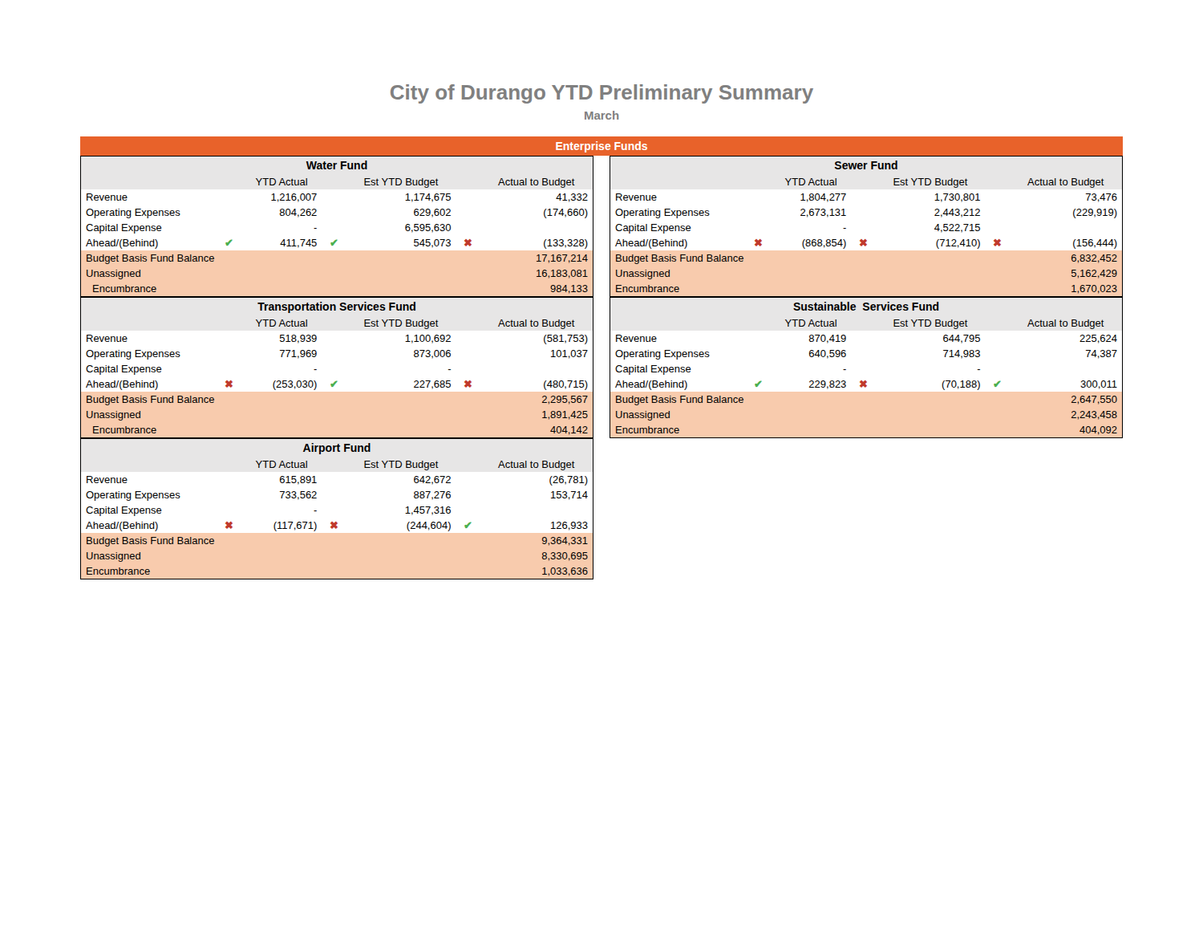City of Durango YTD Preliminary Summary
March
Enterprise Funds
Water Fund
| | | YTD Actual | | Est YTD Budget | | Actual to Budget |
| --- | --- | --- | --- | --- | --- | --- |
| Revenue | | 1,216,007 | | 1,174,675 | | 41,332 |
| Operating Expenses | | 804,262 | | 629,602 | | (174,660) |
| Capital Expense | | - | | 6,595,630 | | |
| Ahead/(Behind) | ✔ | 411,745 | ✔ | 545,073 | ✖ | (133,328) |
| Budget Basis Fund Balance | | 17,167,214 |
| Unassigned | | 16,183,081 |
| Encumbrance | | 984,133 |
Sewer Fund
| | | YTD Actual | | Est YTD Budget | | Actual to Budget |
| --- | --- | --- | --- | --- | --- | --- |
| Revenue | | 1,804,277 | | 1,730,801 | | 73,476 |
| Operating Expenses | | 2,673,131 | | 2,443,212 | | (229,919) |
| Capital Expense | | - | | 4,522,715 | | |
| Ahead/(Behind) | ✖ | (868,854) | ✖ | (712,410) | ✖ | (156,444) |
| Budget Basis Fund Balance | | 6,832,452 |
| Unassigned | | 5,162,429 |
| Encumbrance | | 1,670,023 |
Transportation Services Fund
| | | YTD Actual | | Est YTD Budget | | Actual to Budget |
| --- | --- | --- | --- | --- | --- | --- |
| Revenue | | 518,939 | | 1,100,692 | | (581,753) |
| Operating Expenses | | 771,969 | | 873,006 | | 101,037 |
| Capital Expense | | - | | - | | |
| Ahead/(Behind) | ✖ | (253,030) | ✔ | 227,685 | ✖ | (480,715) |
| Budget Basis Fund Balance | | 2,295,567 |
| Unassigned | | 1,891,425 |
| Encumbrance | | 404,142 |
Sustainable Services Fund
| | | YTD Actual | | Est YTD Budget | | Actual to Budget |
| --- | --- | --- | --- | --- | --- | --- |
| Revenue | | 870,419 | | 644,795 | | 225,624 |
| Operating Expenses | | 640,596 | | 714,983 | | 74,387 |
| Capital Expense | | - | | - | | |
| Ahead/(Behind) | ✔ | 229,823 | ✖ | (70,188) | ✔ | 300,011 |
| Budget Basis Fund Balance | | 2,647,550 |
| Unassigned | | 2,243,458 |
| Encumbrance | | 404,092 |
Airport Fund
| | | YTD Actual | | Est YTD Budget | | Actual to Budget |
| --- | --- | --- | --- | --- | --- | --- |
| Revenue | | 615,891 | | 642,672 | | (26,781) |
| Operating Expenses | | 733,562 | | 887,276 | | 153,714 |
| Capital Expense | | - | | 1,457,316 | | |
| Ahead/(Behind) | ✖ | (117,671) | ✖ | (244,604) | ✔ | 126,933 |
| Budget Basis Fund Balance | | 9,364,331 |
| Unassigned | | 8,330,695 |
| Encumbrance | | 1,033,636 |